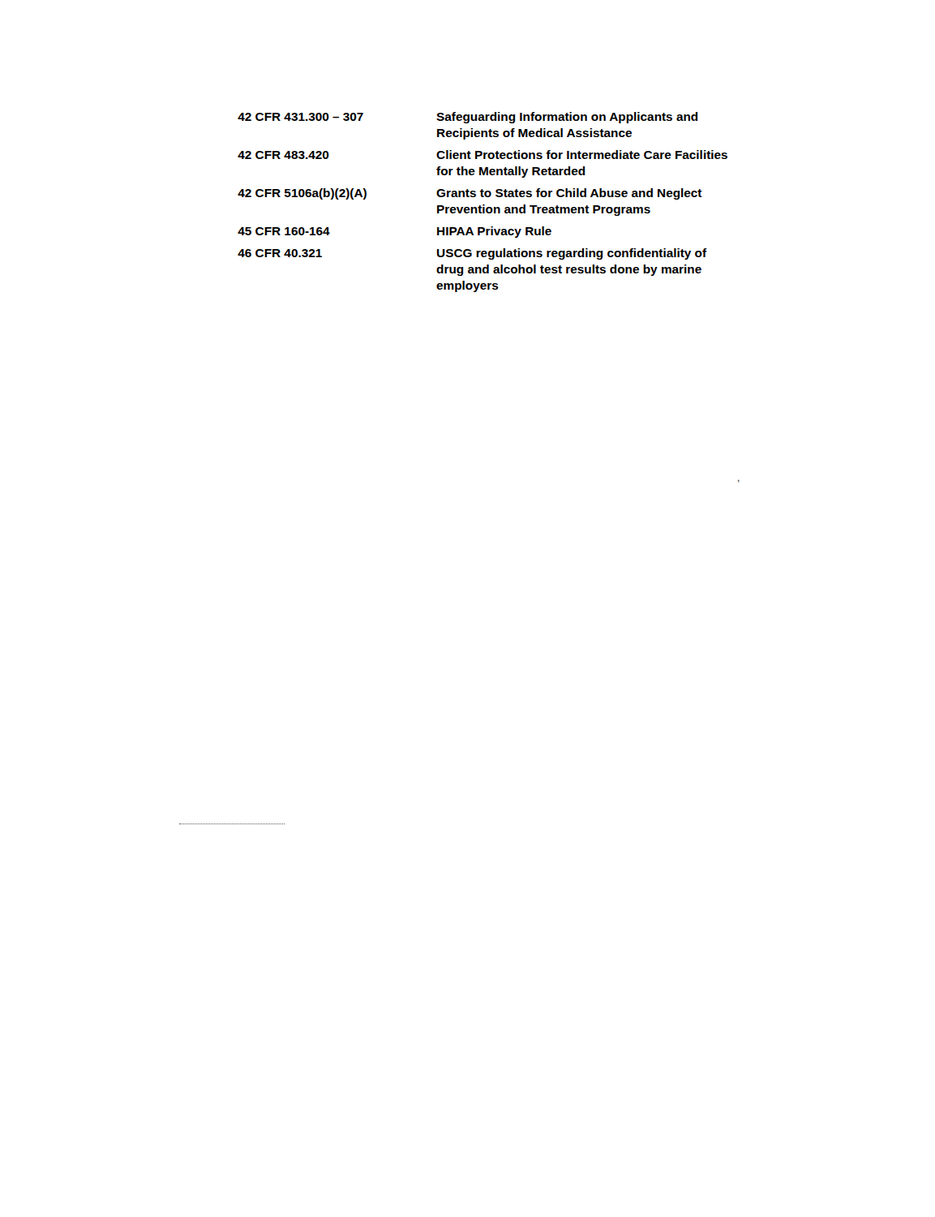| 42 CFR 431.300 – 307 | Safeguarding Information on Applicants and Recipients of Medical Assistance |
| 42 CFR 483.420 | Client Protections for Intermediate Care Facilities for the Mentally Retarded |
| 42 CFR 5106a(b)(2)(A) | Grants to States for Child Abuse and Neglect Prevention and Treatment Programs |
| 45 CFR 160-164 | HIPAA Privacy Rule |
| 46 CFR 40.321 | USCG regulations regarding confidentiality of drug and alcohol test results done by marine employers |
,